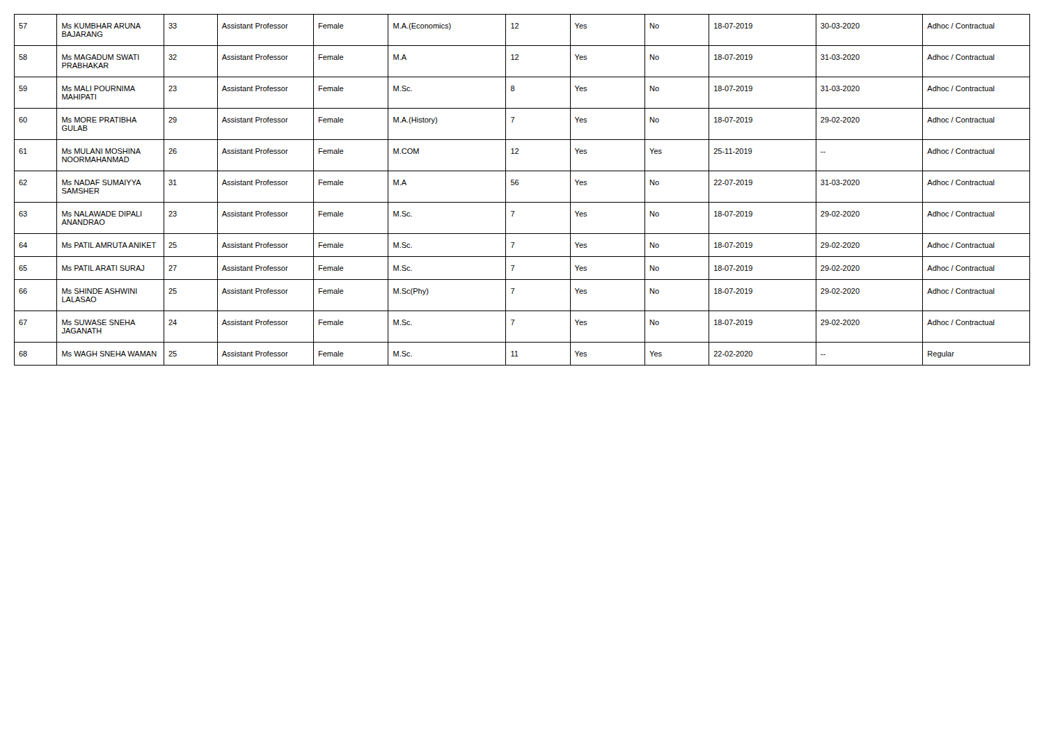| 57 | Ms KUMBHAR ARUNA BAJARANG | 33 | Assistant Professor | Female | M.A.(Economics) | 12 | Yes | No | 18-07-2019 | 30-03-2020 | Adhoc / Contractual |
| 58 | Ms MAGADUM SWATI PRABHAKAR | 32 | Assistant Professor | Female | M.A | 12 | Yes | No | 18-07-2019 | 31-03-2020 | Adhoc / Contractual |
| 59 | Ms MALI POURNIMA MAHIPATI | 23 | Assistant Professor | Female | M.Sc. | 8 | Yes | No | 18-07-2019 | 31-03-2020 | Adhoc / Contractual |
| 60 | Ms MORE PRATIBHA GULAB | 29 | Assistant Professor | Female | M.A.(History) | 7 | Yes | No | 18-07-2019 | 29-02-2020 | Adhoc / Contractual |
| 61 | Ms MULANI MOSHINA NOORMAHANMAD | 26 | Assistant Professor | Female | M.COM | 12 | Yes | Yes | 25-11-2019 | -- | Adhoc / Contractual |
| 62 | Ms NADAF SUMAIYYA SAMSHER | 31 | Assistant Professor | Female | M.A | 56 | Yes | No | 22-07-2019 | 31-03-2020 | Adhoc / Contractual |
| 63 | Ms NALAWADE DIPALI ANANDRAO | 23 | Assistant Professor | Female | M.Sc. | 7 | Yes | No | 18-07-2019 | 29-02-2020 | Adhoc / Contractual |
| 64 | Ms PATIL AMRUTA ANIKET | 25 | Assistant Professor | Female | M.Sc. | 7 | Yes | No | 18-07-2019 | 29-02-2020 | Adhoc / Contractual |
| 65 | Ms PATIL ARATI SURAJ | 27 | Assistant Professor | Female | M.Sc. | 7 | Yes | No | 18-07-2019 | 29-02-2020 | Adhoc / Contractual |
| 66 | Ms SHINDE ASHWINI LALASAO | 25 | Assistant Professor | Female | M.Sc(Phy) | 7 | Yes | No | 18-07-2019 | 29-02-2020 | Adhoc / Contractual |
| 67 | Ms SUWASE SNEHA JAGANATH | 24 | Assistant Professor | Female | M.Sc. | 7 | Yes | No | 18-07-2019 | 29-02-2020 | Adhoc / Contractual |
| 68 | Ms WAGH SNEHA WAMAN | 25 | Assistant Professor | Female | M.Sc. | 11 | Yes | Yes | 22-02-2020 | -- | Regular |